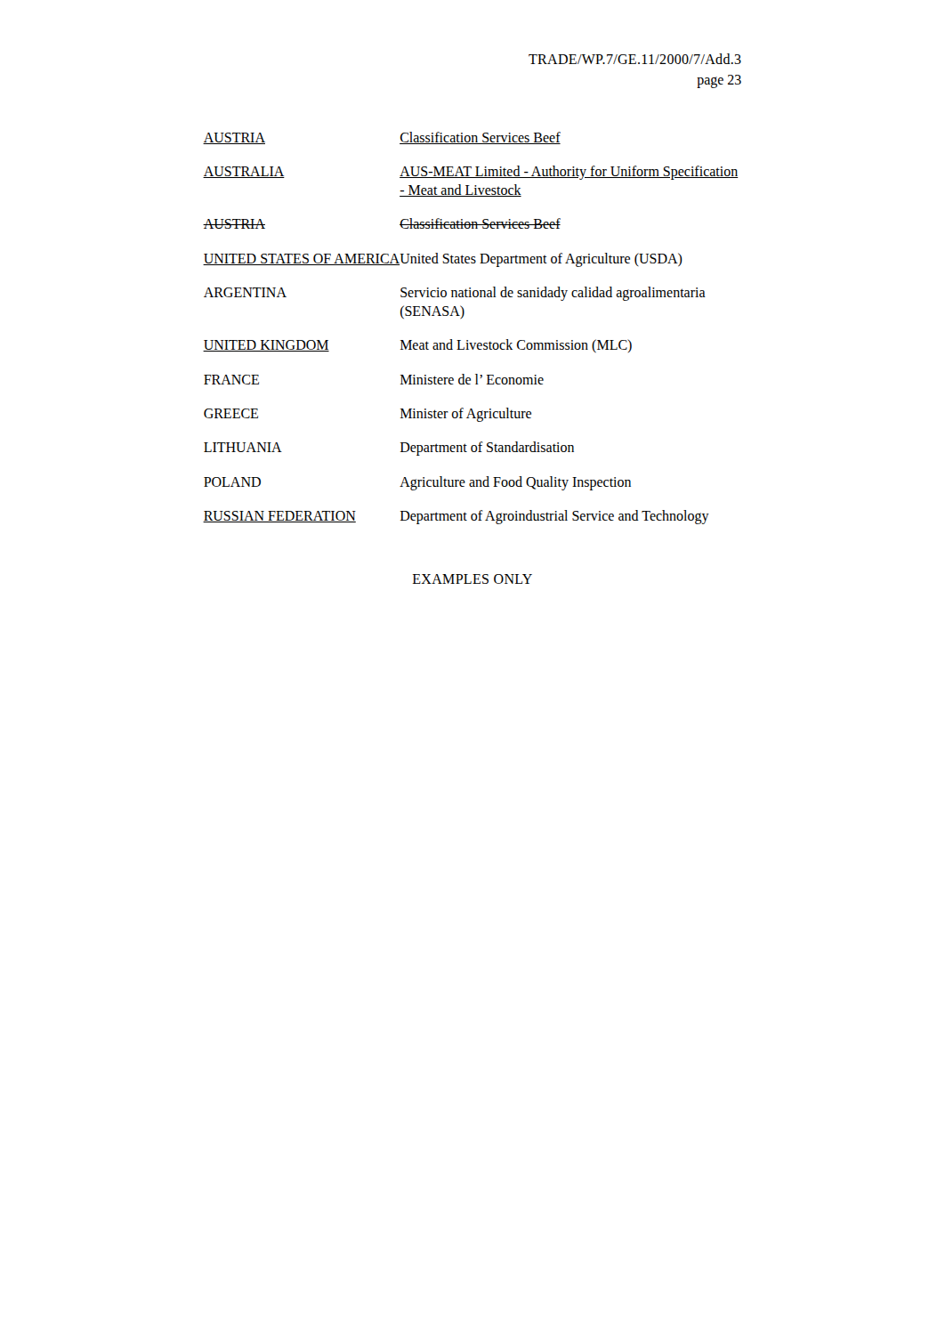TRADE/WP.7/GE.11/2000/7/Add.3 page 23
| AUSTRIA | Classification Services Beef |
| AUSTRALIA | AUS-MEAT Limited - Authority for Uniform Specification - Meat and Livestock |
| AUSTRIA | Classification Services Beef |
| UNITED STATES OF AMERICA | United States Department of Agriculture (USDA) |
| ARGENTINA | Servicio national de sanidady calidad agroalimentaria (SENASA) |
| UNITED KINGDOM | Meat and Livestock Commission (MLC) |
| FRANCE | Ministere de l’ Economie |
| GREECE | Minister of Agriculture |
| LITHUANIA | Department of Standardisation |
| POLAND | Agriculture and Food Quality Inspection |
| RUSSIAN FEDERATION | Department of Agroindustrial Service and Technology |
EXAMPLES ONLY